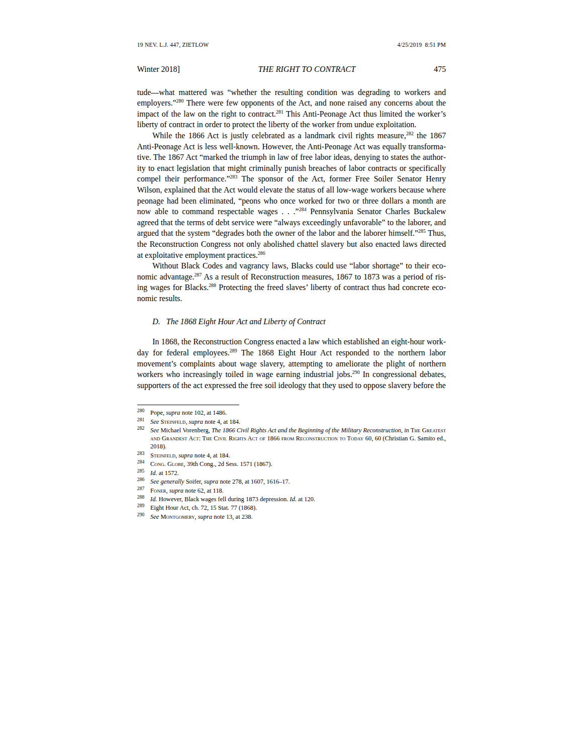19 NEV. L.J. 447, ZIETLOW 4/25/2019 8:51 PM
Winter 2018] The Right to Contract 475
tude—what mattered was “whether the resulting condition was degrading to workers and employers.”280 There were few opponents of the Act, and none raised any concerns about the impact of the law on the right to contract.281 This Anti-Peonage Act thus limited the worker’s liberty of contract in order to protect the liberty of the worker from undue exploitation.
While the 1866 Act is justly celebrated as a landmark civil rights measure,282 the 1867 Anti-Peonage Act is less well-known. However, the Anti-Peonage Act was equally transformative. The 1867 Act “marked the triumph in law of free labor ideas, denying to states the authority to enact legislation that might criminally punish breaches of labor contracts or specifically compel their performance.”283 The sponsor of the Act, former Free Soiler Senator Henry Wilson, explained that the Act would elevate the status of all low-wage workers because where peonage had been eliminated, “peons who once worked for two or three dollars a month are now able to command respectable wages . . .”284 Pennsylvania Senator Charles Buckalew agreed that the terms of debt service were “always exceedingly unfavorable” to the laborer, and argued that the system “degrades both the owner of the labor and the laborer himself.”285 Thus, the Reconstruction Congress not only abolished chattel slavery but also enacted laws directed at exploitative employment practices.286
Without Black Codes and vagrancy laws, Blacks could use “labor shortage” to their economic advantage.287 As a result of Reconstruction measures, 1867 to 1873 was a period of rising wages for Blacks.288 Protecting the freed slaves’ liberty of contract thus had concrete economic results.
D. The 1868 Eight Hour Act and Liberty of Contract
In 1868, the Reconstruction Congress enacted a law which established an eight-hour workday for federal employees.289 The 1868 Eight Hour Act responded to the northern labor movement’s complaints about wage slavery, attempting to ameliorate the plight of northern workers who increasingly toiled in wage earning industrial jobs.290 In congressional debates, supporters of the act expressed the free soil ideology that they used to oppose slavery before the
280 Pope, supra note 102, at 1486.
281 See Steinfeld, supra note 4, at 184.
282 See Michael Vorenberg, The 1866 Civil Rights Act and the Beginning of the Military Reconstruction, in The Greatest and Grandest Act: The Civil Rights Act of 1866 from Reconstruction to Today 60, 60 (Christian G. Samito ed., 2018).
283 Steinfeld, supra note 4, at 184.
284 Cong. Globe, 39th Cong., 2d Sess. 1571 (1867).
285 Id. at 1572.
286 See generally Soifer, supra note 278, at 1607, 1616–17.
287 Foner, supra note 62, at 118.
288 Id. However, Black wages fell during 1873 depression. Id. at 120.
289 Eight Hour Act, ch. 72, 15 Stat. 77 (1868).
290 See Montgomery, supra note 13, at 238.